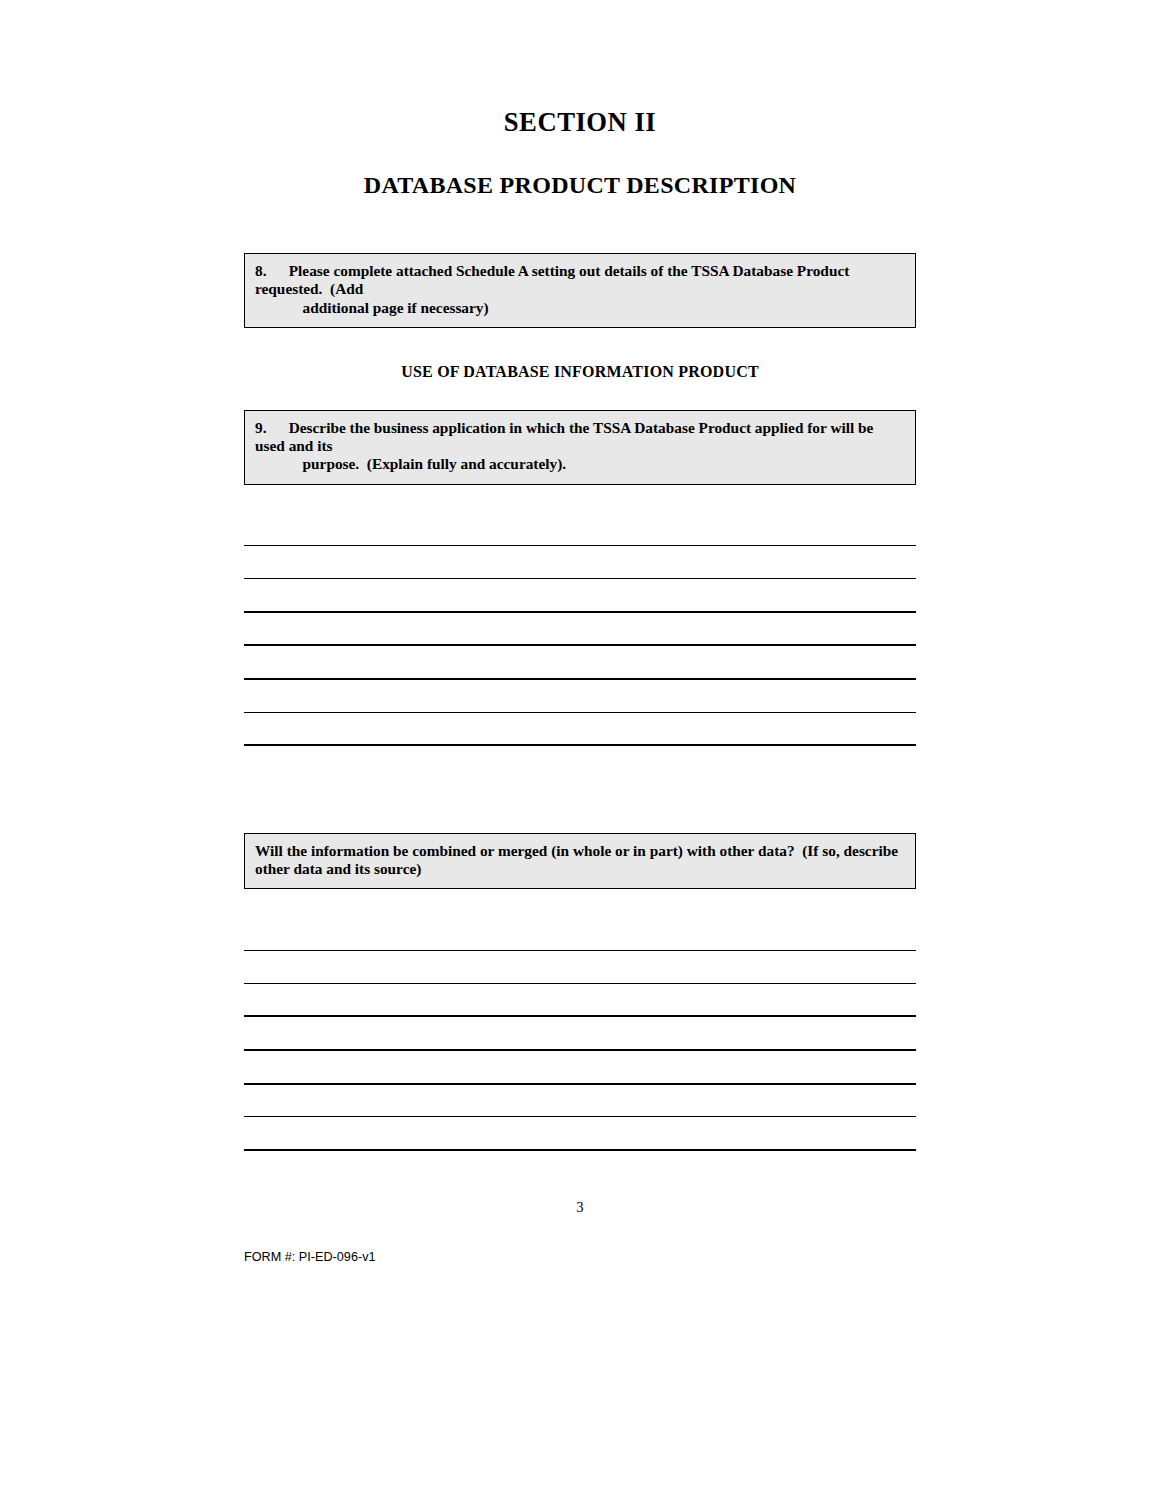SECTION II
DATABASE PRODUCT DESCRIPTION
8. Please complete attached Schedule A setting out details of the TSSA Database Product requested. (Add additional page if necessary)
USE OF DATABASE INFORMATION PRODUCT
9. Describe the business application in which the TSSA Database Product applied for will be used and its purpose. (Explain fully and accurately).
Will the information be combined or merged (in whole or in part) with other data? (If so, describe other data and its source)
3
FORM #: PI-ED-096-v1